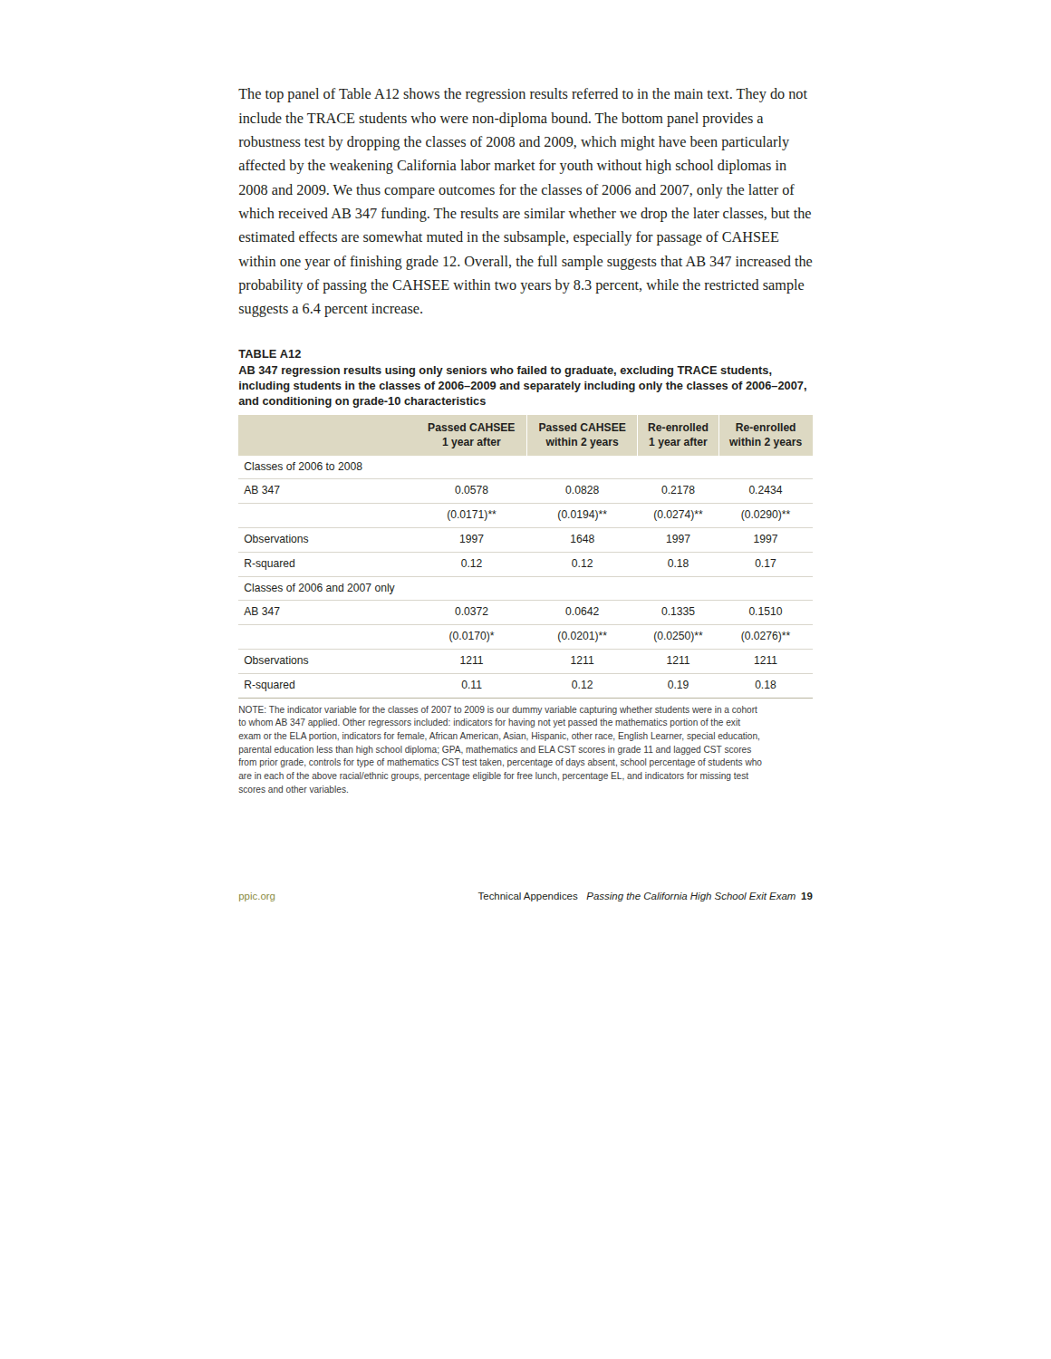The top panel of Table A12 shows the regression results referred to in the main text. They do not include the TRACE students who were non-diploma bound. The bottom panel provides a robustness test by dropping the classes of 2008 and 2009, which might have been particularly affected by the weakening California labor market for youth without high school diplomas in 2008 and 2009. We thus compare outcomes for the classes of 2006 and 2007, only the latter of which received AB 347 funding. The results are similar whether we drop the later classes, but the estimated effects are somewhat muted in the subsample, especially for passage of CAHSEE within one year of finishing grade 12. Overall, the full sample suggests that AB 347 increased the probability of passing the CAHSEE within two years by 8.3 percent, while the restricted sample suggests a 6.4 percent increase.
TABLE A12 AB 347 regression results using only seniors who failed to graduate, excluding TRACE students, including students in the classes of 2006–2009 and separately including only the classes of 2006–2007, and conditioning on grade-10 characteristics
| | Passed CAHSEE 1 year after | Passed CAHSEE within 2 years | Re-enrolled 1 year after | Re-enrolled within 2 years |
| --- | --- | --- | --- | --- |
| Classes of 2006 to 2008 | | | | |
| AB 347 | 0.0578 | 0.0828 | 0.2178 | 0.2434 |
| | (0.0171)** | (0.0194)** | (0.0274)** | (0.0290)** |
| Observations | 1997 | 1648 | 1997 | 1997 |
| R-squared | 0.12 | 0.12 | 0.18 | 0.17 |
| Classes of 2006 and 2007 only | | | | |
| AB 347 | 0.0372 | 0.0642 | 0.1335 | 0.1510 |
| | (0.0170)* | (0.0201)** | (0.0250)** | (0.0276)** |
| Observations | 1211 | 1211 | 1211 | 1211 |
| R-squared | 0.11 | 0.12 | 0.19 | 0.18 |
NOTE: The indicator variable for the classes of 2007 to 2009 is our dummy variable capturing whether students were in a cohort to whom AB 347 applied. Other regressors included: indicators for having not yet passed the mathematics portion of the exit exam or the ELA portion, indicators for female, African American, Asian, Hispanic, other race, English Learner, special education, parental education less than high school diploma; GPA, mathematics and ELA CST scores in grade 11 and lagged CST scores from prior grade, controls for type of mathematics CST test taken, percentage of days absent, school percentage of students who are in each of the above racial/ethnic groups, percentage eligible for free lunch, percentage EL, and indicators for missing test scores and other variables.
ppic.org
Technical Appendices Passing the California High School Exit Exam 19